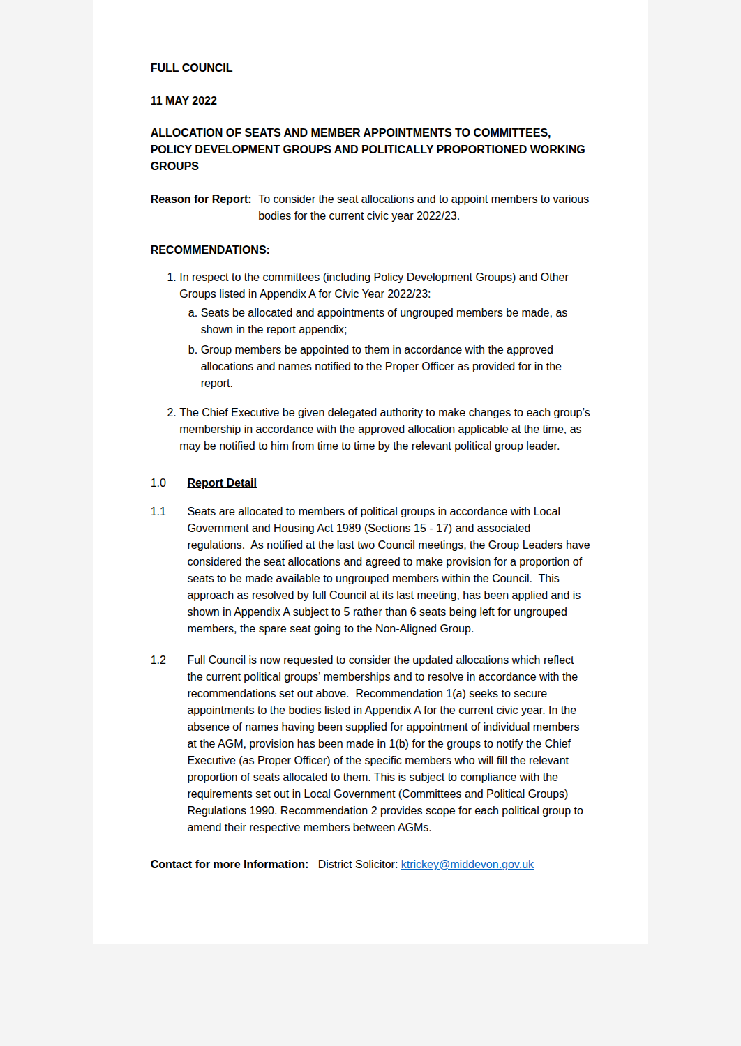FULL COUNCIL
11 MAY 2022
ALLOCATION OF SEATS AND MEMBER APPOINTMENTS TO COMMITTEES, POLICY DEVELOPMENT GROUPS AND POLITICALLY PROPORTIONED WORKING GROUPS
Reason for Report:
To consider the seat allocations and to appoint members to various bodies for the current civic year 2022/23.
RECOMMENDATIONS:
In respect to the committees (including Policy Development Groups) and Other Groups listed in Appendix A for Civic Year 2022/23:
Seats be allocated and appointments of ungrouped members be made, as shown in the report appendix;
Group members be appointed to them in accordance with the approved allocations and names notified to the Proper Officer as provided for in the report.
The Chief Executive be given delegated authority to make changes to each group’s membership in accordance with the approved allocation applicable at the time, as may be notified to him from time to time by the relevant political group leader.
1.0
Report Detail
1.1
Seats are allocated to members of political groups in accordance with Local Government and Housing Act 1989 (Sections 15 - 17) and associated regulations. As notified at the last two Council meetings, the Group Leaders have considered the seat allocations and agreed to make provision for a proportion of seats to be made available to ungrouped members within the Council. This approach as resolved by full Council at its last meeting, has been applied and is shown in Appendix A subject to 5 rather than 6 seats being left for ungrouped members, the spare seat going to the Non-Aligned Group.
1.2
Full Council is now requested to consider the updated allocations which reflect the current political groups’ memberships and to resolve in accordance with the recommendations set out above. Recommendation 1(a) seeks to secure appointments to the bodies listed in Appendix A for the current civic year. In the absence of names having been supplied for appointment of individual members at the AGM, provision has been made in 1(b) for the groups to notify the Chief Executive (as Proper Officer) of the specific members who will fill the relevant proportion of seats allocated to them. This is subject to compliance with the requirements set out in Local Government (Committees and Political Groups) Regulations 1990. Recommendation 2 provides scope for each political group to amend their respective members between AGMs.
Contact for more Information: District Solicitor: ktrickey@middevon.gov.uk